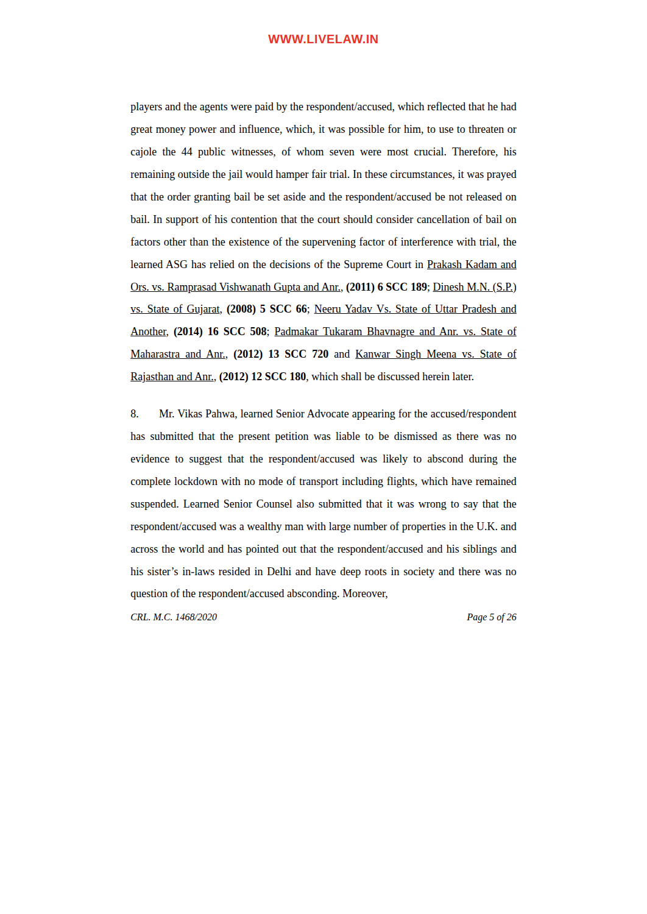WWW.LIVELAW.IN
players and the agents were paid by the respondent/accused, which reflected that he had great money power and influence, which, it was possible for him, to use to threaten or cajole the 44 public witnesses, of whom seven were most crucial. Therefore, his remaining outside the jail would hamper fair trial. In these circumstances, it was prayed that the order granting bail be set aside and the respondent/accused be not released on bail. In support of his contention that the court should consider cancellation of bail on factors other than the existence of the supervening factor of interference with trial, the learned ASG has relied on the decisions of the Supreme Court in Prakash Kadam and Ors. vs. Ramprasad Vishwanath Gupta and Anr., (2011) 6 SCC 189; Dinesh M.N. (S.P.) vs. State of Gujarat, (2008) 5 SCC 66; Neeru Yadav Vs. State of Uttar Pradesh and Another, (2014) 16 SCC 508; Padmakar Tukaram Bhavnagre and Anr. vs. State of Maharastra and Anr., (2012) 13 SCC 720 and Kanwar Singh Meena vs. State of Rajasthan and Anr., (2012) 12 SCC 180, which shall be discussed herein later.
8. Mr. Vikas Pahwa, learned Senior Advocate appearing for the accused/respondent has submitted that the present petition was liable to be dismissed as there was no evidence to suggest that the respondent/accused was likely to abscond during the complete lockdown with no mode of transport including flights, which have remained suspended. Learned Senior Counsel also submitted that it was wrong to say that the respondent/accused was a wealthy man with large number of properties in the U.K. and across the world and has pointed out that the respondent/accused and his siblings and his sister’s in-laws resided in Delhi and have deep roots in society and there was no question of the respondent/accused absconding. Moreover,
CRL. M.C. 1468/2020 Page 5 of 26